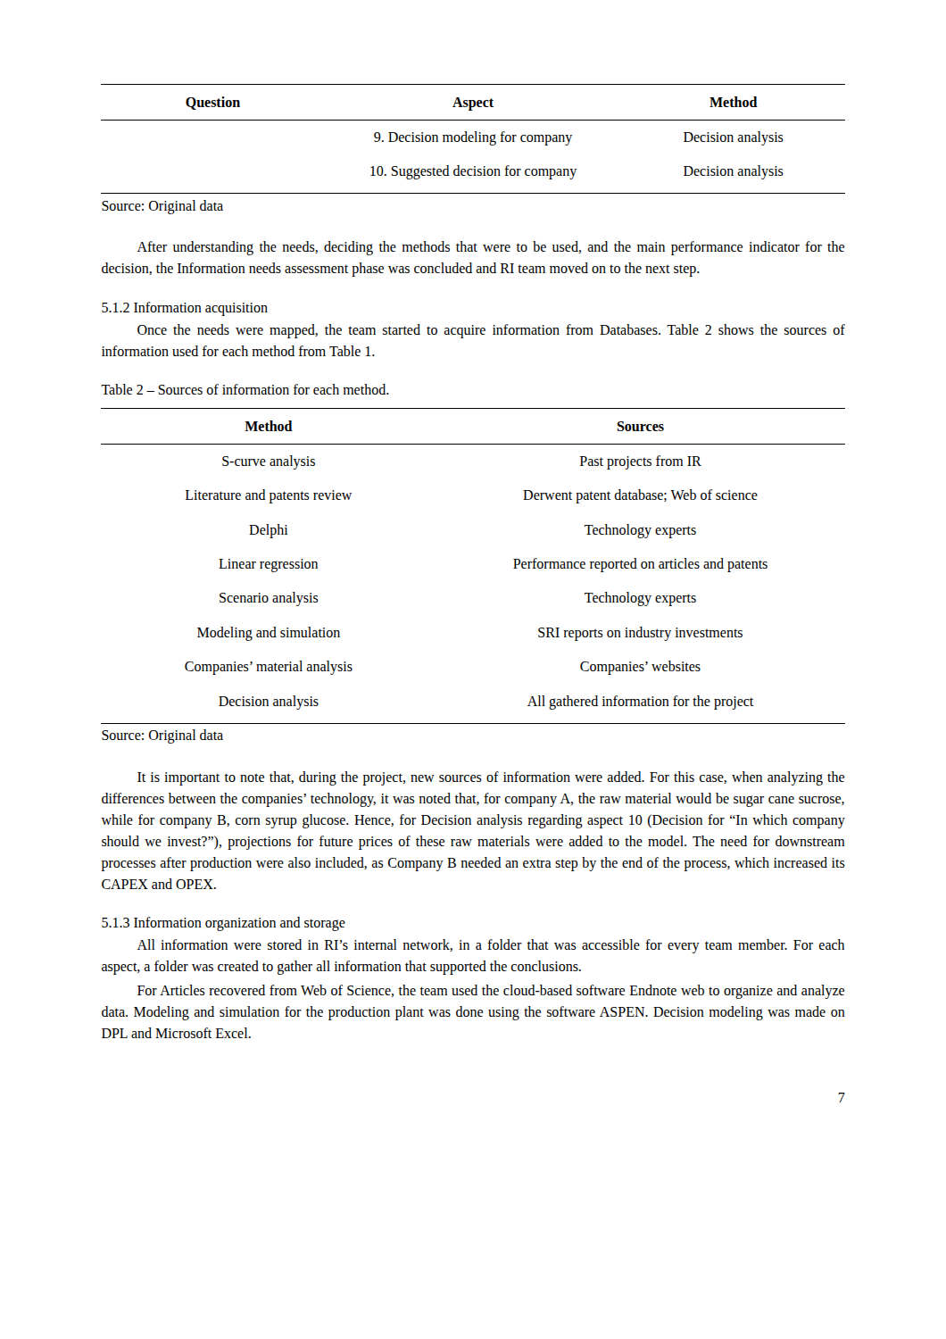| Question | Aspect | Method |
| --- | --- | --- |
| | 9. Decision modeling for company | Decision analysis |
| | 10. Suggested decision for company | Decision analysis |
Source: Original data
After understanding the needs, deciding the methods that were to be used, and the main performance indicator for the decision, the Information needs assessment phase was concluded and RI team moved on to the next step.
5.1.2 Information acquisition
Once the needs were mapped, the team started to acquire information from Databases. Table 2 shows the sources of information used for each method from Table 1.
Table 2 – Sources of information for each method.
| Method | Sources |
| --- | --- |
| S-curve analysis | Past projects from IR |
| Literature and patents review | Derwent patent database; Web of science |
| Delphi | Technology experts |
| Linear regression | Performance reported on articles and patents |
| Scenario analysis | Technology experts |
| Modeling and simulation | SRI reports on industry investments |
| Companies’ material analysis | Companies’ websites |
| Decision analysis | All gathered information for the project |
Source: Original data
It is important to note that, during the project, new sources of information were added. For this case, when analyzing the differences between the companies’ technology, it was noted that, for company A, the raw material would be sugar cane sucrose, while for company B, corn syrup glucose. Hence, for Decision analysis regarding aspect 10 (Decision for “In which company should we invest?”), projections for future prices of these raw materials were added to the model. The need for downstream processes after production were also included, as Company B needed an extra step by the end of the process, which increased its CAPEX and OPEX.
5.1.3 Information organization and storage
All information were stored in RI’s internal network, in a folder that was accessible for every team member. For each aspect, a folder was created to gather all information that supported the conclusions.
For Articles recovered from Web of Science, the team used the cloud-based software Endnote web to organize and analyze data. Modeling and simulation for the production plant was done using the software ASPEN. Decision modeling was made on DPL and Microsoft Excel.
7